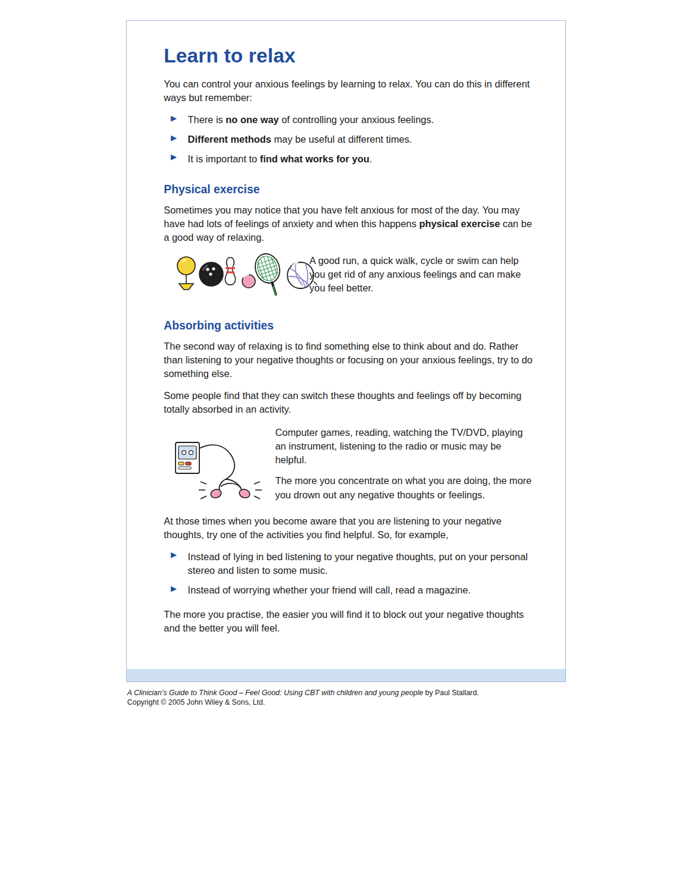Learn to relax
You can control your anxious feelings by learning to relax. You can do this in different ways but remember:
There is no one way of controlling your anxious feelings.
Different methods may be useful at different times.
It is important to find what works for you.
Physical exercise
Sometimes you may notice that you have felt anxious for most of the day. You may have had lots of feelings of anxiety and when this happens physical exercise can be a good way of relaxing.
A good run, a quick walk, cycle or swim can help you get rid of any anxious feelings and can make you feel better.
Absorbing activities
The second way of relaxing is to find something else to think about and do. Rather than listening to your negative thoughts or focusing on your anxious feelings, try to do something else.
Some people find that they can switch these thoughts and feelings off by becoming totally absorbed in an activity.
Computer games, reading, watching the TV/DVD, playing an instrument, listening to the radio or music may be helpful.
The more you concentrate on what you are doing, the more you drown out any negative thoughts or feelings.
At those times when you become aware that you are listening to your negative thoughts, try one of the activities you find helpful. So, for example,
Instead of lying in bed listening to your negative thoughts, put on your personal stereo and listen to some music.
Instead of worrying whether your friend will call, read a magazine.
The more you practise, the easier you will find it to block out your negative thoughts and the better you will feel.
A Clinician’s Guide to Think Good – Feel Good: Using CBT with children and young people by Paul Stallard.
Copyright © 2005 John Wiley & Sons, Ltd.